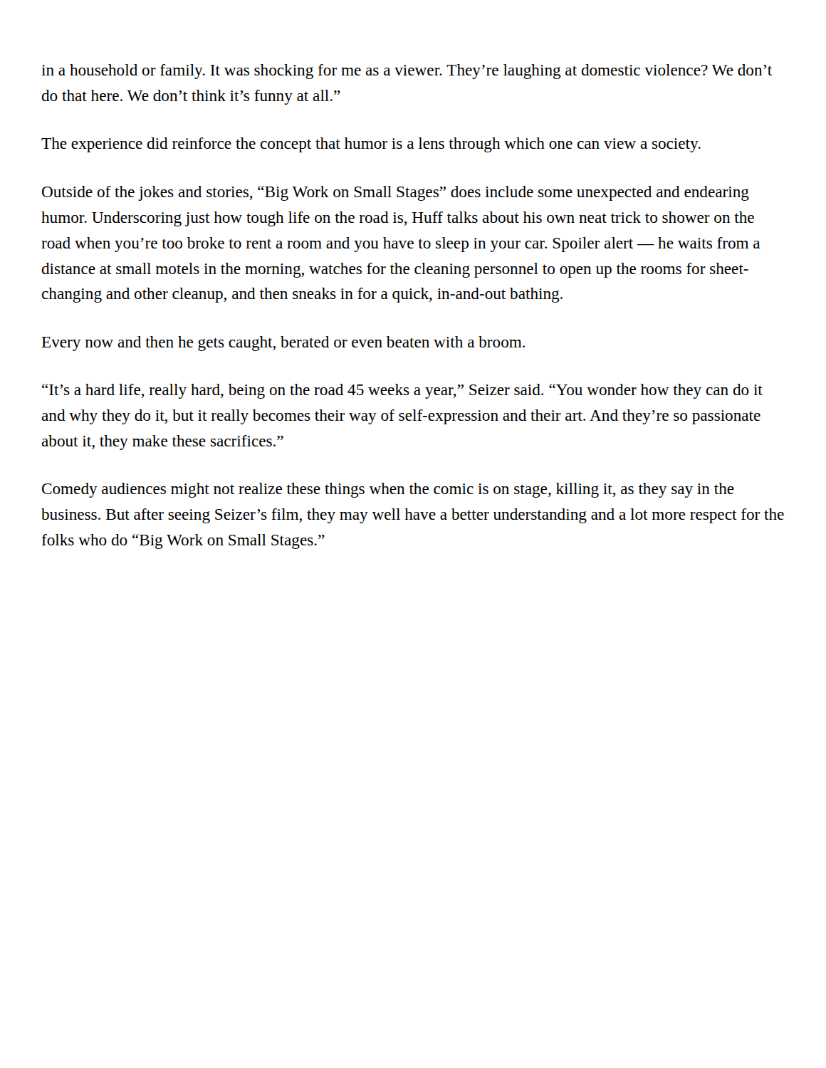in a household or family. It was shocking for me as a viewer. They’re laughing at domestic violence? We don’t do that here. We don’t think it’s funny at all.”
The experience did reinforce the concept that humor is a lens through which one can view a society.
Outside of the jokes and stories, “Big Work on Small Stages” does include some unexpected and endearing humor. Underscoring just how tough life on the road is, Huff talks about his own neat trick to shower on the road when you’re too broke to rent a room and you have to sleep in your car. Spoiler alert — he waits from a distance at small motels in the morning, watches for the cleaning personnel to open up the rooms for sheet-changing and other cleanup, and then sneaks in for a quick, in-and-out bathing.
Every now and then he gets caught, berated or even beaten with a broom.
“It’s a hard life, really hard, being on the road 45 weeks a year,” Seizer said. “You wonder how they can do it and why they do it, but it really becomes their way of self-expression and their art. And they’re so passionate about it, they make these sacrifices.”
Comedy audiences might not realize these things when the comic is on stage, killing it, as they say in the business. But after seeing Seizer’s film, they may well have a better understanding and a lot more respect for the folks who do “Big Work on Small Stages.”